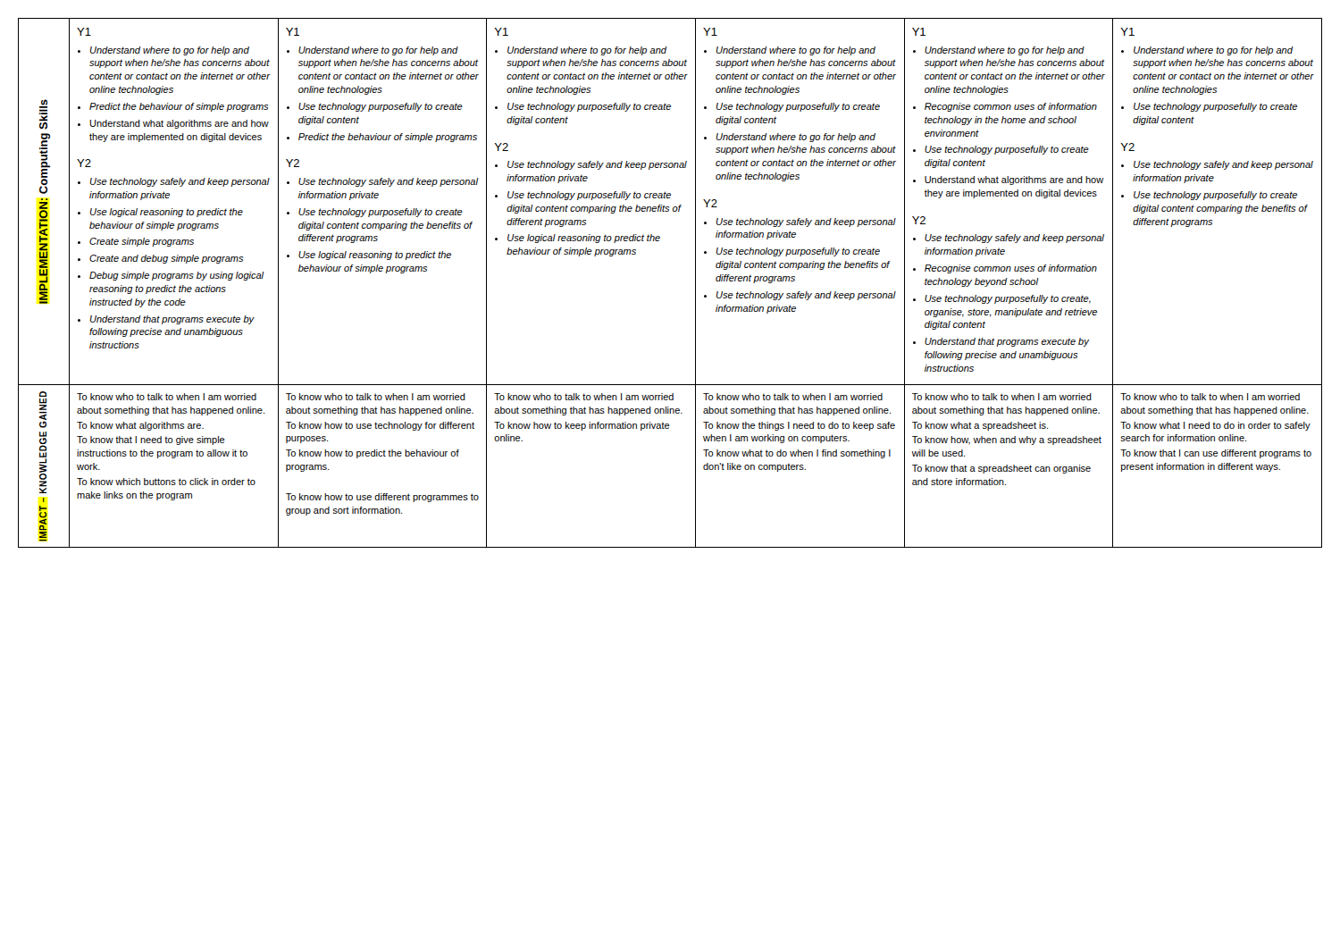| IMPLEMENTATION: Computing Skills | Y1 Understand where to go for help and support when he/she has concerns about content or contact on the internet or other online technologies Predict the behaviour of simple programs Understand what algorithms are and how they are implemented on digital devices Y2 Use technology safely and keep personal information private Use logical reasoning to predict the behaviour of simple programs Create simple programs Create and debug simple programs Debug simple programs by using logical reasoning to predict the actions instructed by the code Understand that programs execute by following precise and unambiguous instructions | Y1 Understand where to go for help and support when he/she has concerns about content or contact on the internet or other online technologies Use technology purposefully to create digital content Predict the behaviour of simple programs Y2 Use technology safely and keep personal information private Use technology purposefully to create digital content comparing the benefits of different programs Use logical reasoning to predict the behaviour of simple programs | Y1 Understand where to go for help and support when he/she has concerns about content or contact on the internet or other online technologies Use technology purposefully to create digital content Y2 Use technology safely and keep personal information private Use technology purposefully to create digital content comparing the benefits of different programs Use logical reasoning to predict the behaviour of simple programs | Y1 Understand where to go for help and support when he/she has concerns about content or contact on the internet or other online technologies Use technology purposefully to create digital content Understand where to go for help and support when he/she has concerns about content or contact on the internet or other online technologies Y2 Use technology safely and keep personal information private Use technology purposefully to create digital content comparing the benefits of different programs Use technology safely and keep personal information private | Y1 Understand where to go for help and support when he/she has concerns about content or contact on the internet or other online technologies Recognise common uses of information technology in the home and school environment Use technology purposefully to create digital content Understand what algorithms are and how they are implemented on digital devices Y2 Use technology safely and keep personal information private Recognise common uses of information technology beyond school Use technology purposefully to create, organise, store, manipulate and retrieve digital content Understand that programs execute by following precise and unambiguous instructions | Y1 Understand where to go for help and support when he/she has concerns about content or contact on the internet or other online technologies Use technology purposefully to create digital content Y2 Use technology safely and keep personal information private Use technology purposefully to create digital content comparing the benefits of different programs |
| IMPACT – KNOWLEDGE GAINED | To know who to talk to when I am worried about something that has happened online. To know what algorithms are. To know that I need to give simple instructions to the program to allow it to work. To know which buttons to click in order to make links on the program | To know who to talk to when I am worried about something that has happened online. To know how to use technology for different purposes. To know how to predict the behaviour of programs. To know how to use different programmes to group and sort information. | To know who to talk to when I am worried about something that has happened online. To know how to keep information private online. | To know who to talk to when I am worried about something that has happened online. To know the things I need to do to keep safe when I am working on computers. To know what to do when I find something I don't like on computers. | To know who to talk to when I am worried about something that has happened online. To know what a spreadsheet is. To know how, when and why a spreadsheet will be used. To know that a spreadsheet can organise and store information. | To know who to talk to when I am worried about something that has happened online. To know what I need to do in order to safely search for information online. To know that I can use different programs to present information in different ways. |